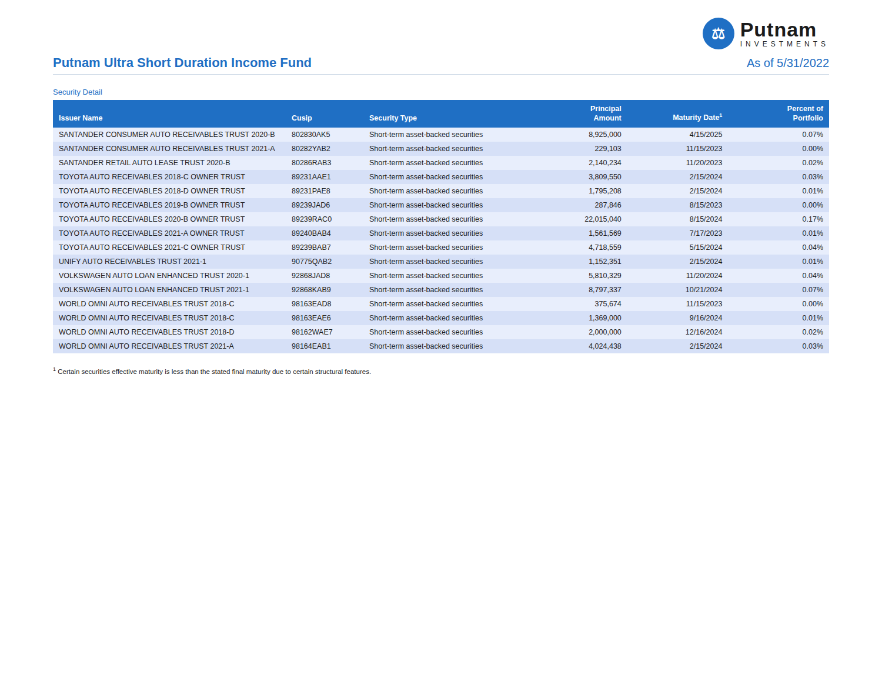⚖
Putnam
INVESTMENTS
Putnam Ultra Short Duration Income Fund
As of 5/31/2022
Security Detail
| Issuer Name | Cusip | Security Type | Principal Amount | Maturity Date 1 | Percent of Portfolio |
| --- | --- | --- | --- | --- | --- |
| SANTANDER CONSUMER AUTO RECEIVABLES TRUST 2020-B | 802830AK5 | Short-term asset-backed securities | 8,925,000 | 4/15/2025 | 0.07% |
| SANTANDER CONSUMER AUTO RECEIVABLES TRUST 2021-A | 80282YAB2 | Short-term asset-backed securities | 229,103 | 11/15/2023 | 0.00% |
| SANTANDER RETAIL AUTO LEASE TRUST 2020-B | 80286RAB3 | Short-term asset-backed securities | 2,140,234 | 11/20/2023 | 0.02% |
| TOYOTA AUTO RECEIVABLES 2018-C OWNER TRUST | 89231AAE1 | Short-term asset-backed securities | 3,809,550 | 2/15/2024 | 0.03% |
| TOYOTA AUTO RECEIVABLES 2018-D OWNER TRUST | 89231PAE8 | Short-term asset-backed securities | 1,795,208 | 2/15/2024 | 0.01% |
| TOYOTA AUTO RECEIVABLES 2019-B OWNER TRUST | 89239JAD6 | Short-term asset-backed securities | 287,846 | 8/15/2023 | 0.00% |
| TOYOTA AUTO RECEIVABLES 2020-B OWNER TRUST | 89239RAC0 | Short-term asset-backed securities | 22,015,040 | 8/15/2024 | 0.17% |
| TOYOTA AUTO RECEIVABLES 2021-A OWNER TRUST | 89240BAB4 | Short-term asset-backed securities | 1,561,569 | 7/17/2023 | 0.01% |
| TOYOTA AUTO RECEIVABLES 2021-C OWNER TRUST | 89239BAB7 | Short-term asset-backed securities | 4,718,559 | 5/15/2024 | 0.04% |
| UNIFY AUTO RECEIVABLES TRUST 2021-1 | 90775QAB2 | Short-term asset-backed securities | 1,152,351 | 2/15/2024 | 0.01% |
| VOLKSWAGEN AUTO LOAN ENHANCED TRUST 2020-1 | 92868JAD8 | Short-term asset-backed securities | 5,810,329 | 11/20/2024 | 0.04% |
| VOLKSWAGEN AUTO LOAN ENHANCED TRUST 2021-1 | 92868KAB9 | Short-term asset-backed securities | 8,797,337 | 10/21/2024 | 0.07% |
| WORLD OMNI AUTO RECEIVABLES TRUST 2018-C | 98163EAD8 | Short-term asset-backed securities | 375,674 | 11/15/2023 | 0.00% |
| WORLD OMNI AUTO RECEIVABLES TRUST 2018-C | 98163EAE6 | Short-term asset-backed securities | 1,369,000 | 9/16/2024 | 0.01% |
| WORLD OMNI AUTO RECEIVABLES TRUST 2018-D | 98162WAE7 | Short-term asset-backed securities | 2,000,000 | 12/16/2024 | 0.02% |
| WORLD OMNI AUTO RECEIVABLES TRUST 2021-A | 98164EAB1 | Short-term asset-backed securities | 4,024,438 | 2/15/2024 | 0.03% |
1 Certain securities effective maturity is less than the stated final maturity due to certain structural features.